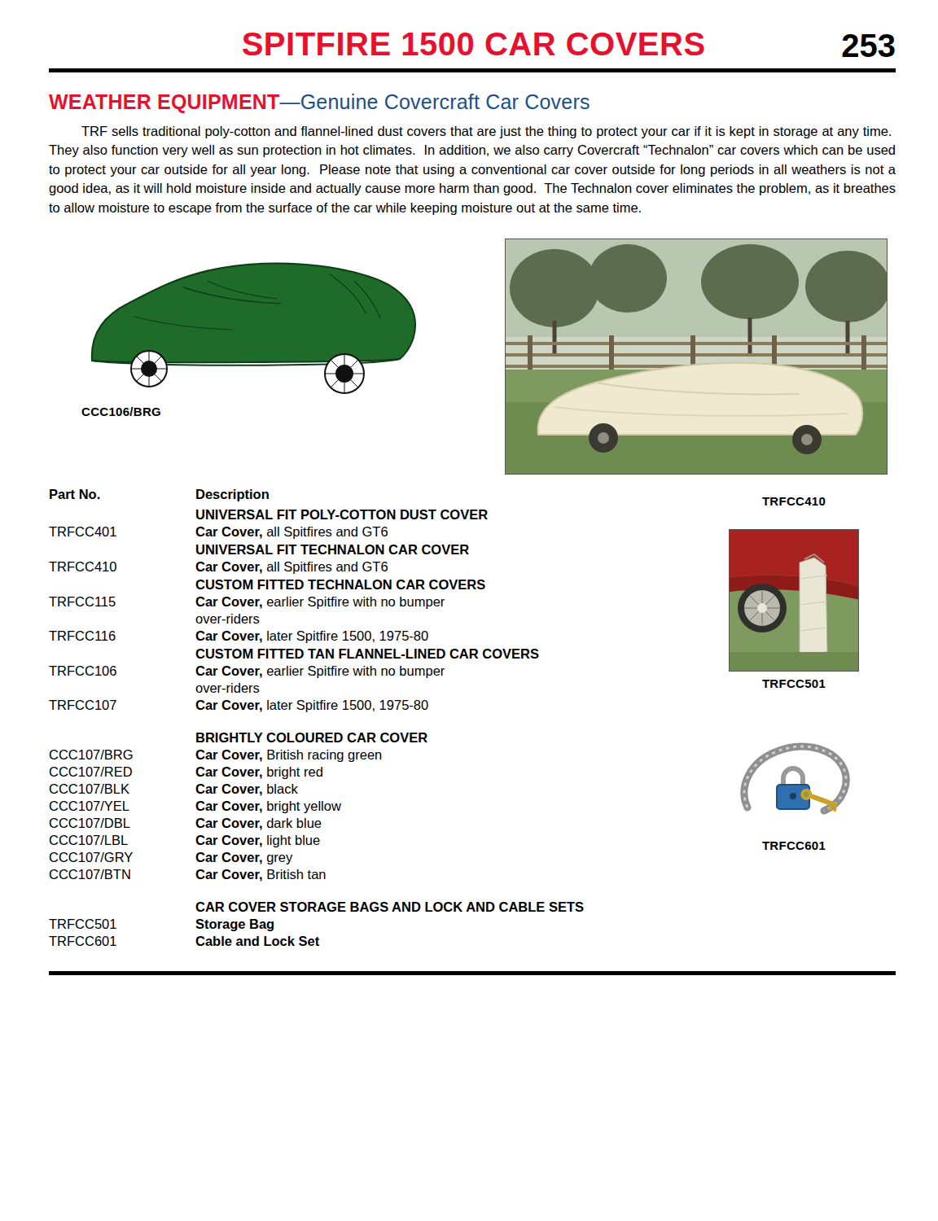SPITFIRE 1500 CAR COVERS
253
WEATHER EQUIPMENT—Genuine Covercraft Car Covers
TRF sells traditional poly-cotton and flannel-lined dust covers that are just the thing to protect your car if it is kept in storage at any time. They also function very well as sun protection in hot climates. In addition, we also carry Covercraft “Technalon” car covers which can be used to protect your car outside for all year long. Please note that using a conventional car cover outside for long periods in all weathers is not a good idea, as it will hold moisture inside and actually cause more harm than good. The Technalon cover eliminates the problem, as it breathes to allow moisture to escape from the surface of the car while keeping moisture out at the same time.
CCC106/BRG
| Part No. | Description |
| | UNIVERSAL FIT POLY-COTTON DUST COVER |
| TRFCC401 | Car Cover, all Spitfires and GT6 |
| | UNIVERSAL FIT TECHNALON CAR COVER |
| TRFCC410 | Car Cover, all Spitfires and GT6 |
| | CUSTOM FITTED TECHNALON CAR COVERS |
| TRFCC115 | Car Cover, earlier Spitfire with no bumper |
| | over-riders |
| TRFCC116 | Car Cover, later Spitfire 1500, 1975-80 |
| | CUSTOM FITTED TAN FLANNEL-LINED CAR COVERS |
| TRFCC106 | Car Cover, earlier Spitfire with no bumper |
| | over-riders |
| TRFCC107 | Car Cover, later Spitfire 1500, 1975-80 |
| | BRIGHTLY COLOURED CAR COVER |
| CCC107/BRG | Car Cover, British racing green |
| CCC107/RED | Car Cover, bright red |
| CCC107/BLK | Car Cover, black |
| CCC107/YEL | Car Cover, bright yellow |
| CCC107/DBL | Car Cover, dark blue |
| CCC107/LBL | Car Cover, light blue |
| CCC107/GRY | Car Cover, grey |
| CCC107/BTN | Car Cover, British tan |
| | CAR COVER STORAGE BAGS AND LOCK AND CABLE SETS |
| TRFCC501 | Storage Bag |
| TRFCC601 | Cable and Lock Set |
TRFCC410
TRFCC501
TRFCC601